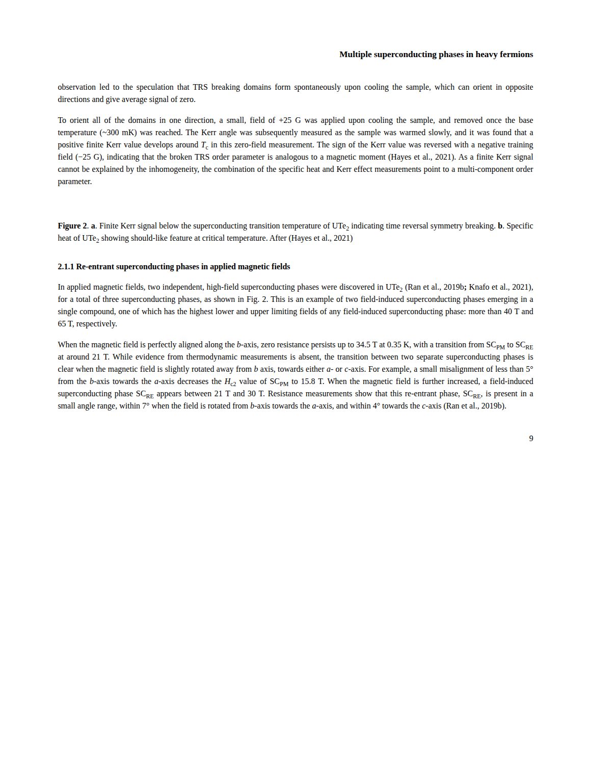Multiple superconducting phases in heavy fermions
observation led to the speculation that TRS breaking domains form spontaneously upon cooling the sample, which can orient in opposite directions and give average signal of zero.
To orient all of the domains in one direction, a small, field of +25 G was applied upon cooling the sample, and removed once the base temperature (~300 mK) was reached. The Kerr angle was subsequently measured as the sample was warmed slowly, and it was found that a positive finite Kerr value develops around Tc in this zero-field measurement. The sign of the Kerr value was reversed with a negative training field (−25 G), indicating that the broken TRS order parameter is analogous to a magnetic moment (Hayes et al., 2021). As a finite Kerr signal cannot be explained by the inhomogeneity, the combination of the specific heat and Kerr effect measurements point to a multi-component order parameter.
Figure 2. a. Finite Kerr signal below the superconducting transition temperature of UTe2 indicating time reversal symmetry breaking. b. Specific heat of UTe2 showing should-like feature at critical temperature. After (Hayes et al., 2021)
2.1.1 Re-entrant superconducting phases in applied magnetic fields
In applied magnetic fields, two independent, high-field superconducting phases were discovered in UTe2 (Ran et al., 2019b; Knafo et al., 2021), for a total of three superconducting phases, as shown in Fig. 2. This is an example of two field-induced superconducting phases emerging in a single compound, one of which has the highest lower and upper limiting fields of any field-induced superconducting phase: more than 40 T and 65 T, respectively.
When the magnetic field is perfectly aligned along the b-axis, zero resistance persists up to 34.5 T at 0.35 K, with a transition from SCPM to SCRE at around 21 T. While evidence from thermodynamic measurements is absent, the transition between two separate superconducting phases is clear when the magnetic field is slightly rotated away from b axis, towards either a- or c-axis. For example, a small misalignment of less than 5° from the b-axis towards the a-axis decreases the Hc2 value of SCPM to 15.8 T. When the magnetic field is further increased, a field-induced superconducting phase SCRE appears between 21 T and 30 T. Resistance measurements show that this re-entrant phase, SCRE, is present in a small angle range, within 7° when the field is rotated from b-axis towards the a-axis, and within 4° towards the c-axis (Ran et al., 2019b).
9